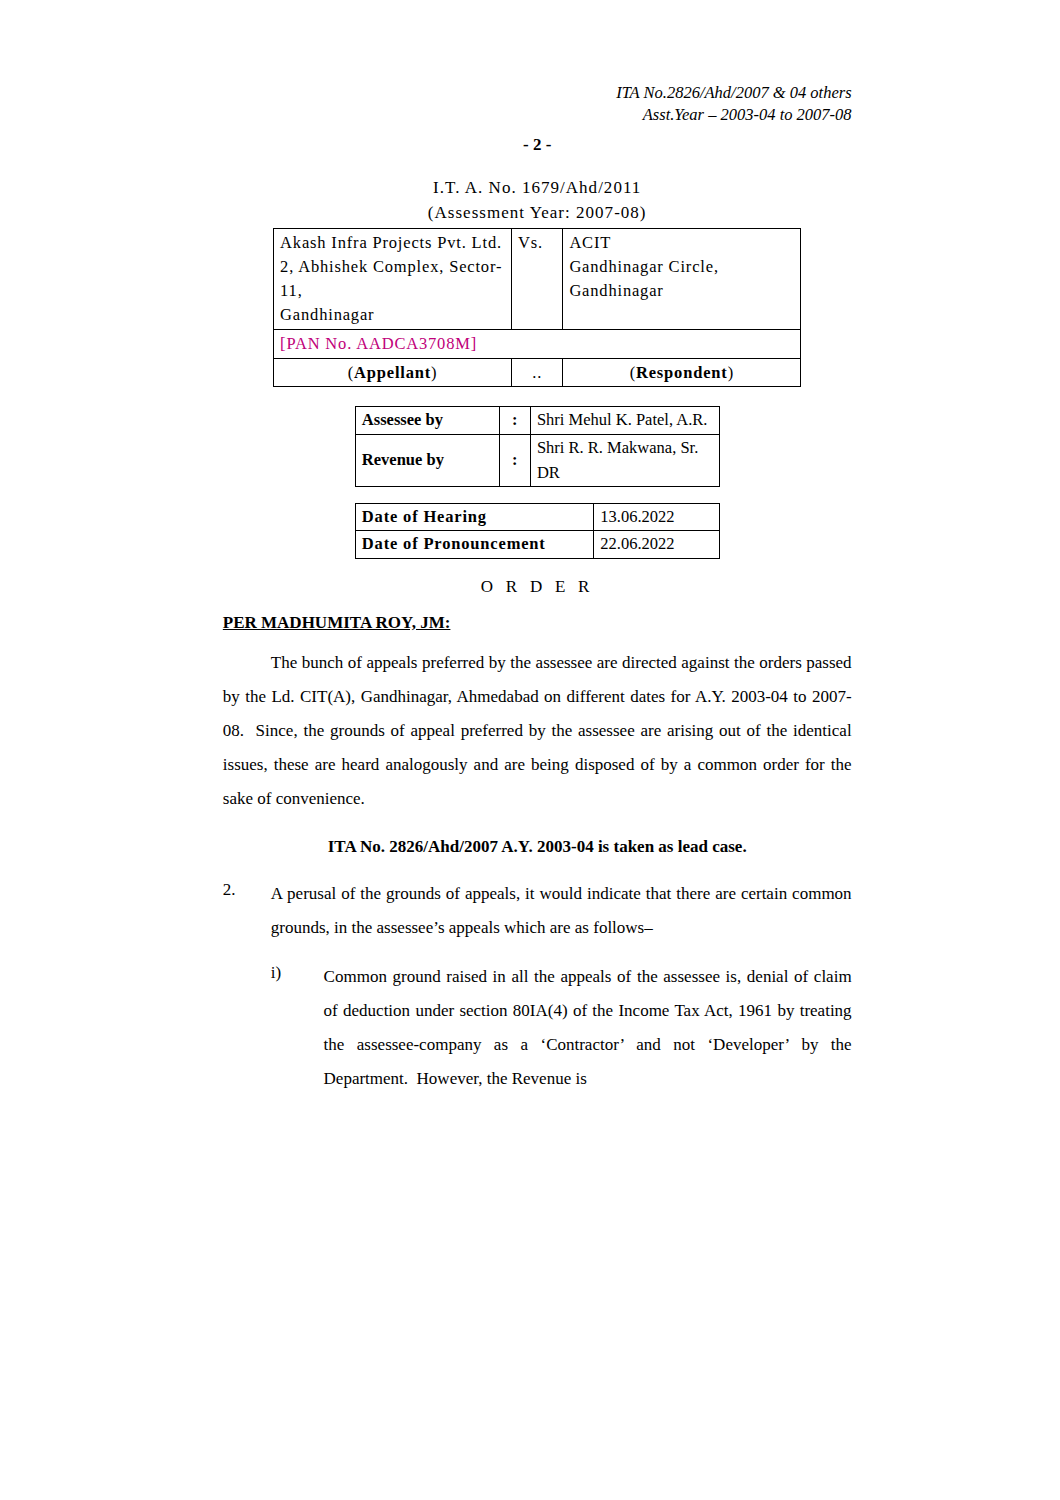ITA No.2826/Ahd/2007 & 04 others
Asst.Year – 2003-04 to 2007-08
- 2 -
I.T. A. No. 1679/Ahd/2011
(Assessment Year: 2007-08)
| Akash Infra Projects Pvt. Ltd. 2, Abhishek Complex, Sector-11, Gandhinagar | Vs. | ACIT Gandhinagar Circle, Gandhinagar |
| [PAN No. AADCA3708M] |
| ( Appellant ) | .. | ( Respondent ) |
| Assessee by | : | Shri Mehul K. Patel, A.R. |
| Revenue by | : | Shri R. R. Makwana, Sr. DR |
| Date of Hearing | 13.06.2022 |
| Date of Pronouncement | 22.06.2022 |
O R D E R
PER MADHUMITA ROY, JM:
The bunch of appeals preferred by the assessee are directed against the orders passed by the Ld. CIT(A), Gandhinagar, Ahmedabad on different dates for A.Y. 2003-04 to 2007-08. Since, the grounds of appeal preferred by the assessee are arising out of the identical issues, these are heard analogously and are being disposed of by a common order for the sake of convenience.
ITA No. 2826/Ahd/2007 A.Y. 2003-04 is taken as lead case.
2.
A perusal of the grounds of appeals, it would indicate that there are certain common grounds, in the assessee’s appeals which are as follows–
i)
Common ground raised in all the appeals of the assessee is, denial of claim of deduction under section 80IA(4) of the Income Tax Act, 1961 by treating the assessee-company as a ‘Contractor’ and not ‘Developer’ by the Department. However, the Revenue is